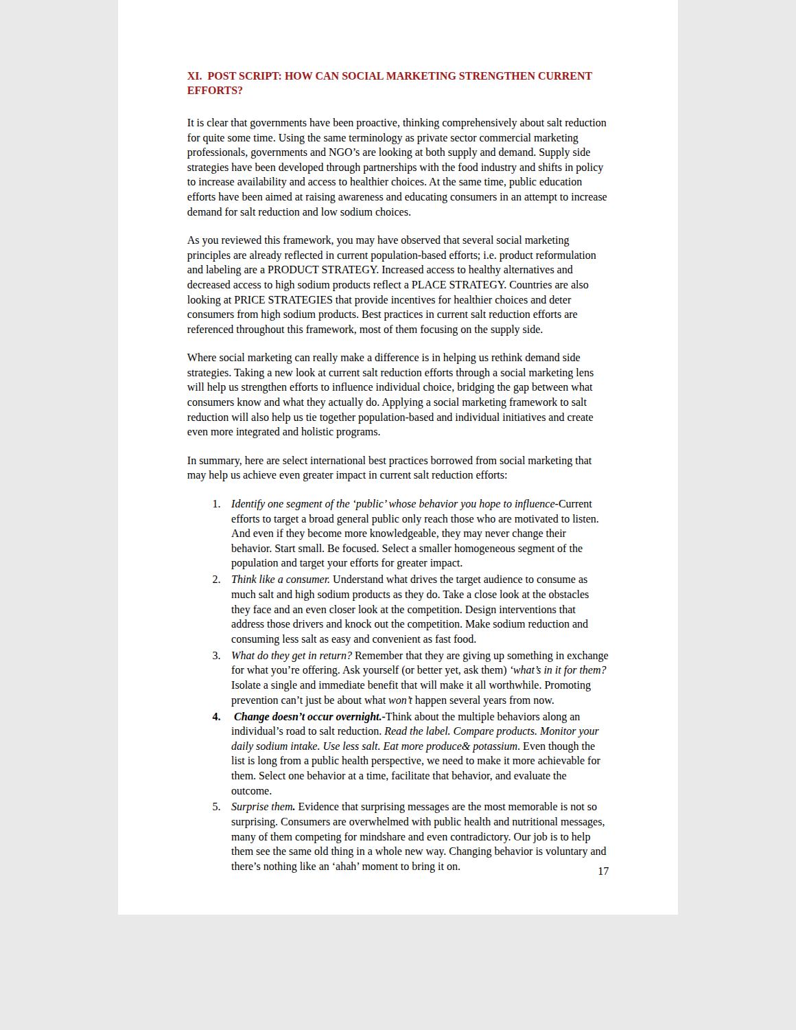XI. POST SCRIPT: HOW CAN SOCIAL MARKETING STRENGTHEN CURRENT EFFORTS?
It is clear that governments have been proactive, thinking comprehensively about salt reduction for quite some time. Using the same terminology as private sector commercial marketing professionals, governments and NGO’s are looking at both supply and demand. Supply side strategies have been developed through partnerships with the food industry and shifts in policy to increase availability and access to healthier choices. At the same time, public education efforts have been aimed at raising awareness and educating consumers in an attempt to increase demand for salt reduction and low sodium choices.
As you reviewed this framework, you may have observed that several social marketing principles are already reflected in current population-based efforts; i.e. product reformulation and labeling are a PRODUCT STRATEGY. Increased access to healthy alternatives and decreased access to high sodium products reflect a PLACE STRATEGY. Countries are also looking at PRICE STRATEGIES that provide incentives for healthier choices and deter consumers from high sodium products. Best practices in current salt reduction efforts are referenced throughout this framework, most of them focusing on the supply side.
Where social marketing can really make a difference is in helping us rethink demand side strategies. Taking a new look at current salt reduction efforts through a social marketing lens will help us strengthen efforts to influence individual choice, bridging the gap between what consumers know and what they actually do. Applying a social marketing framework to salt reduction will also help us tie together population-based and individual initiatives and create even more integrated and holistic programs.
In summary, here are select international best practices borrowed from social marketing that may help us achieve even greater impact in current salt reduction efforts:
Identify one segment of the ‘public’ whose behavior you hope to influence-Current efforts to target a broad general public only reach those who are motivated to listen. And even if they become more knowledgeable, they may never change their behavior. Start small. Be focused. Select a smaller homogeneous segment of the population and target your efforts for greater impact.
Think like a consumer. Understand what drives the target audience to consume as much salt and high sodium products as they do. Take a close look at the obstacles they face and an even closer look at the competition. Design interventions that address those drivers and knock out the competition. Make sodium reduction and consuming less salt as easy and convenient as fast food.
What do they get in return? Remember that they are giving up something in exchange for what you’re offering. Ask yourself (or better yet, ask them) ‘what’s in it for them? Isolate a single and immediate benefit that will make it all worthwhile. Promoting prevention can’t just be about what won’t happen several years from now.
Change doesn’t occur overnight.-Think about the multiple behaviors along an individual’s road to salt reduction. Read the label. Compare products. Monitor your daily sodium intake. Use less salt. Eat more produce& potassium. Even though the list is long from a public health perspective, we need to make it more achievable for them. Select one behavior at a time, facilitate that behavior, and evaluate the outcome.
Surprise them. Evidence that surprising messages are the most memorable is not so surprising. Consumers are overwhelmed with public health and nutritional messages, many of them competing for mindshare and even contradictory. Our job is to help them see the same old thing in a whole new way. Changing behavior is voluntary and there’s nothing like an ‘ahah’ moment to bring it on.
17